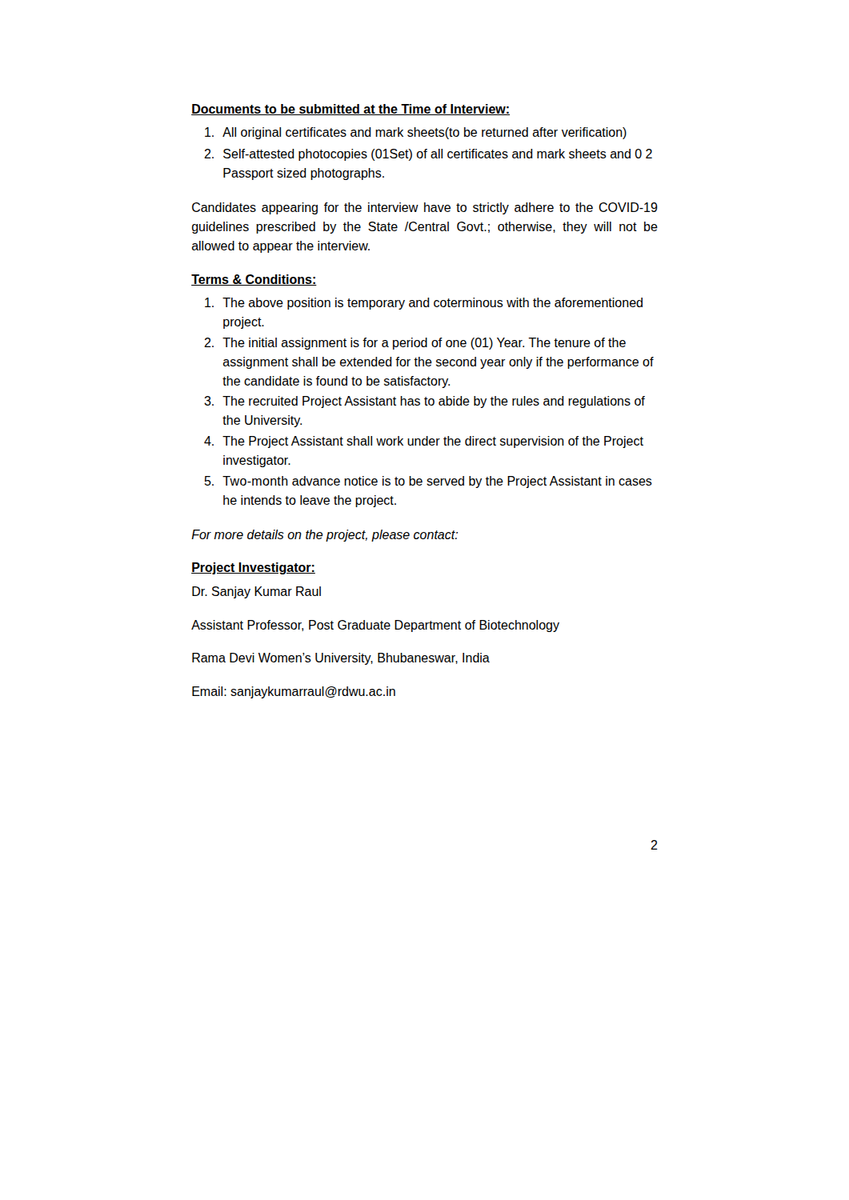Documents to be submitted at the Time of Interview:
All original certificates and mark sheets(to be returned after verification)
Self-attested photocopies (01Set) of all certificates and mark sheets and 0 2 Passport sized photographs.
Candidates appearing for the interview have to strictly adhere to the COVID-19 guidelines prescribed by the State /Central Govt.; otherwise, they will not be allowed to appear the interview.
Terms & Conditions:
The above position is temporary and coterminous with the aforementioned project.
The initial assignment is for a period of one (01) Year. The tenure of the assignment shall be extended for the second year only if the performance of the candidate is found to be satisfactory.
The recruited Project Assistant has to abide by the rules and regulations of the University.
The Project Assistant shall work under the direct supervision of the Project investigator.
Two-month advance notice is to be served by the Project Assistant in cases he intends to leave the project.
For more details on the project, please contact:
Project Investigator:
Dr. Sanjay Kumar Raul
Assistant Professor, Post Graduate Department of Biotechnology
Rama Devi Women’s University, Bhubaneswar, India
Email: sanjaykumarraul@rdwu.ac.in
2